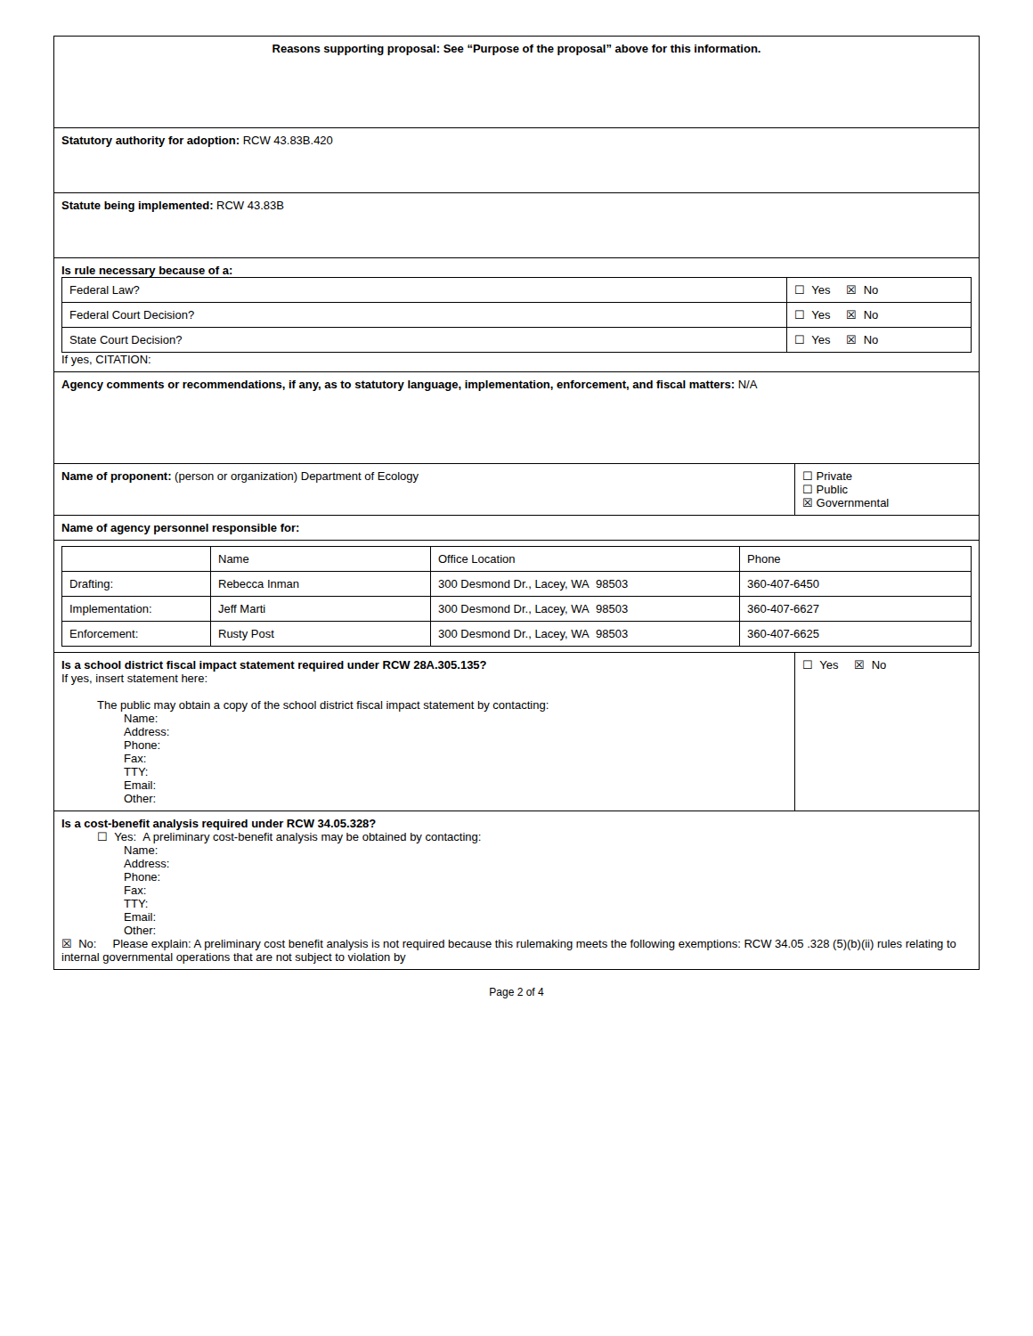| Reasons supporting proposal: See “Purpose of the proposal” above for this information. |
| Statutory authority for adoption: RCW 43.83B.420 |
| Statute being implemented: RCW 43.83B |
| Is rule necessary because of a: / Federal Law? / ☐ Yes ☒ No / / Federal Court Decision? / ☐ Yes ☒ No / / State Court Decision? / ☐ Yes ☒ No / If yes, CITATION: |
| Agency comments or recommendations, if any, as to statutory language, implementation, enforcement, and fiscal matters: N/A |
| Name of proponent: (person or organization) Department of Ecology | ☐ Private ☐ Public ☒ Governmental |
| Name of agency personnel responsible for: |
| / / Name / Office Location / Phone / / Drafting: / Rebecca Inman / 300 Desmond Dr., Lacey, WA 98503 / 360-407-6450 / / Implementation: / Jeff Marti / 300 Desmond Dr., Lacey, WA 98503 / 360-407-6627 / / Enforcement: / Rusty Post / 300 Desmond Dr., Lacey, WA 98503 / 360-407-6625 / |
| Is a school district fiscal impact statement required under RCW 28A.305.135? If yes, insert statement here: The public may obtain a copy of the school district fiscal impact statement by contacting: Name: Address: Phone: Fax: TTY: Email: Other: | ☐ Yes ☒ No |
| Is a cost-benefit analysis required under RCW 34.05.328? ☐ Yes: A preliminary cost-benefit analysis may be obtained by contacting: Name: Address: Phone: Fax: TTY: Email: Other: ☒ No: Please explain: A preliminary cost benefit analysis is not required because this rulemaking meets the following exemptions: RCW 34.05 .328 (5)(b)(ii) rules relating to internal governmental operations that are not subject to violation by |
Page 2 of 4